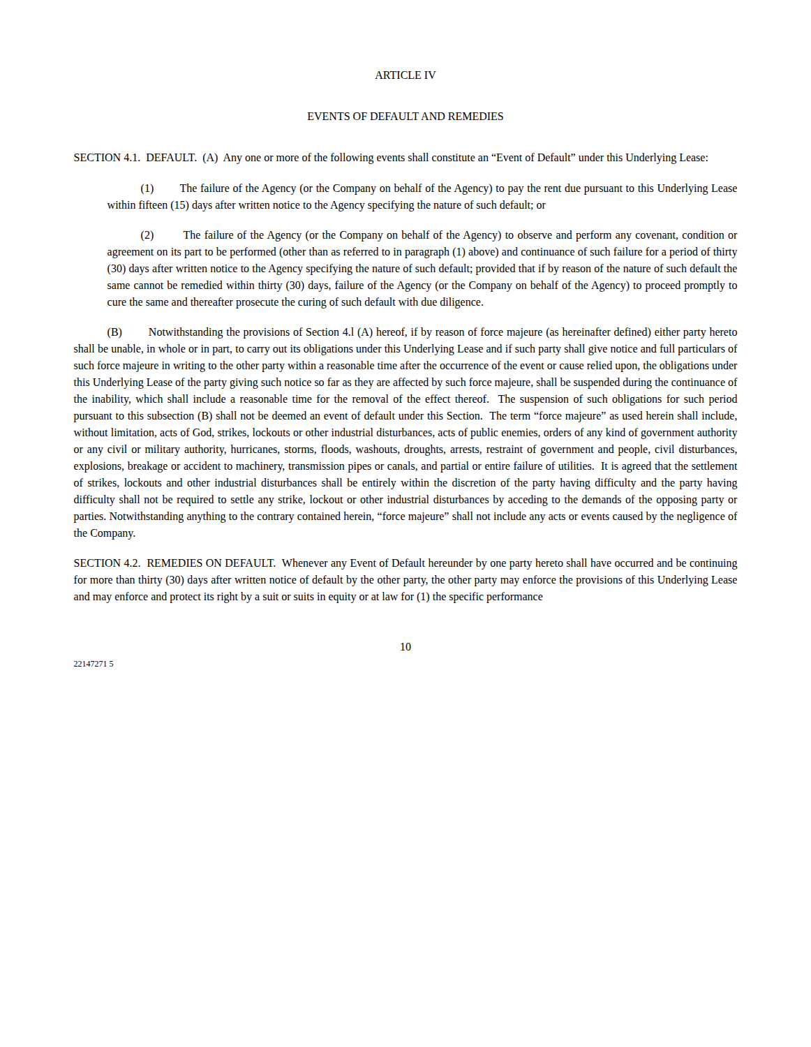ARTICLE IV
EVENTS OF DEFAULT AND REMEDIES
SECTION 4.1. DEFAULT. (A) Any one or more of the following events shall constitute an “Event of Default” under this Underlying Lease:
(1) The failure of the Agency (or the Company on behalf of the Agency) to pay the rent due pursuant to this Underlying Lease within fifteen (15) days after written notice to the Agency specifying the nature of such default; or
(2) The failure of the Agency (or the Company on behalf of the Agency) to observe and perform any covenant, condition or agreement on its part to be performed (other than as referred to in paragraph (1) above) and continuance of such failure for a period of thirty (30) days after written notice to the Agency specifying the nature of such default; provided that if by reason of the nature of such default the same cannot be remedied within thirty (30) days, failure of the Agency (or the Company on behalf of the Agency) to proceed promptly to cure the same and thereafter prosecute the curing of such default with due diligence.
(B) Notwithstanding the provisions of Section 4.l (A) hereof, if by reason of force majeure (as hereinafter defined) either party hereto shall be unable, in whole or in part, to carry out its obligations under this Underlying Lease and if such party shall give notice and full particulars of such force majeure in writing to the other party within a reasonable time after the occurrence of the event or cause relied upon, the obligations under this Underlying Lease of the party giving such notice so far as they are affected by such force majeure, shall be suspended during the continuance of the inability, which shall include a reasonable time for the removal of the effect thereof. The suspension of such obligations for such period pursuant to this subsection (B) shall not be deemed an event of default under this Section. The term “force majeure” as used herein shall include, without limitation, acts of God, strikes, lockouts or other industrial disturbances, acts of public enemies, orders of any kind of government authority or any civil or military authority, hurricanes, storms, floods, washouts, droughts, arrests, restraint of government and people, civil disturbances, explosions, breakage or accident to machinery, transmission pipes or canals, and partial or entire failure of utilities. It is agreed that the settlement of strikes, lockouts and other industrial disturbances shall be entirely within the discretion of the party having difficulty and the party having difficulty shall not be required to settle any strike, lockout or other industrial disturbances by acceding to the demands of the opposing party or parties. Notwithstanding anything to the contrary contained herein, “force majeure” shall not include any acts or events caused by the negligence of the Company.
SECTION 4.2. REMEDIES ON DEFAULT. Whenever any Event of Default hereunder by one party hereto shall have occurred and be continuing for more than thirty (30) days after written notice of default by the other party, the other party may enforce the provisions of this Underlying Lease and may enforce and protect its right by a suit or suits in equity or at law for (1) the specific performance
10
22147271 5